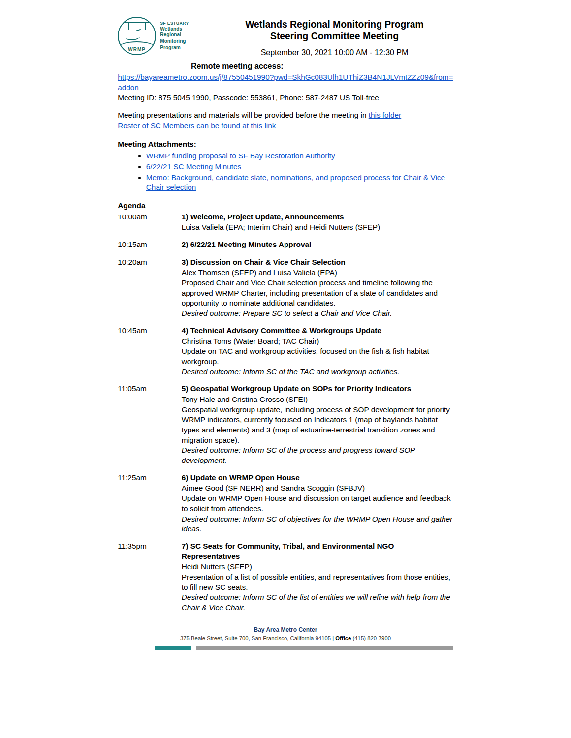WRMP
SF ESTUARY
Wetlands
Regional
Monitoring
Program
Wetlands Regional Monitoring Program
Steering Committee Meeting
September 30, 2021 10:00 AM - 12:30 PM
Remote meeting access:
https://bayareametro.zoom.us/j/87550451990?pwd=SkhGc083Ulh1UThiZ3B4N1JLVmtZZz09&from=addon
Meeting ID: 875 5045 1990, Passcode: 553861, Phone: 587-2487 US Toll-free
Meeting presentations and materials will be provided before the meeting in this folder
Roster of SC Members can be found at this link
Meeting Attachments:
WRMP funding proposal to SF Bay Restoration Authority
6/22/21 SC Meeting Minutes
Memo: Background, candidate slate, nominations, and proposed process for Chair & Vice Chair selection
Agenda
10:00am
1) Welcome, Project Update, Announcements
Luisa Valiela (EPA; Interim Chair) and Heidi Nutters (SFEP)
10:15am
2) 6/22/21 Meeting Minutes Approval
10:20am
3) Discussion on Chair & Vice Chair Selection
Alex Thomsen (SFEP) and Luisa Valiela (EPA)
Proposed Chair and Vice Chair selection process and timeline following the approved WRMP Charter, including presentation of a slate of candidates and opportunity to nominate additional candidates.
Desired outcome: Prepare SC to select a Chair and Vice Chair.
10:45am
4) Technical Advisory Committee & Workgroups Update
Christina Toms (Water Board; TAC Chair)
Update on TAC and workgroup activities, focused on the fish & fish habitat workgroup.
Desired outcome: Inform SC of the TAC and workgroup activities.
11:05am
5) Geospatial Workgroup Update on SOPs for Priority Indicators
Tony Hale and Cristina Grosso (SFEI)
Geospatial workgroup update, including process of SOP development for priority WRMP indicators, currently focused on Indicators 1 (map of baylands habitat types and elements) and 3 (map of estuarine-terrestrial transition zones and migration space).
Desired outcome: Inform SC of the process and progress toward SOP development.
11:25am
6) Update on WRMP Open House
Aimee Good (SF NERR) and Sandra Scoggin (SFBJV)
Update on WRMP Open House and discussion on target audience and feedback to solicit from attendees.
Desired outcome: Inform SC of objectives for the WRMP Open House and gather ideas.
11:35pm
7) SC Seats for Community, Tribal, and Environmental NGO Representatives
Heidi Nutters (SFEP)
Presentation of a list of possible entities, and representatives from those entities, to fill new SC seats.
Desired outcome: Inform SC of the list of entities we will refine with help from the Chair & Vice Chair.
Bay Area Metro Center
375 Beale Street, Suite 700, San Francisco, California 94105 | Office (415) 820-7900